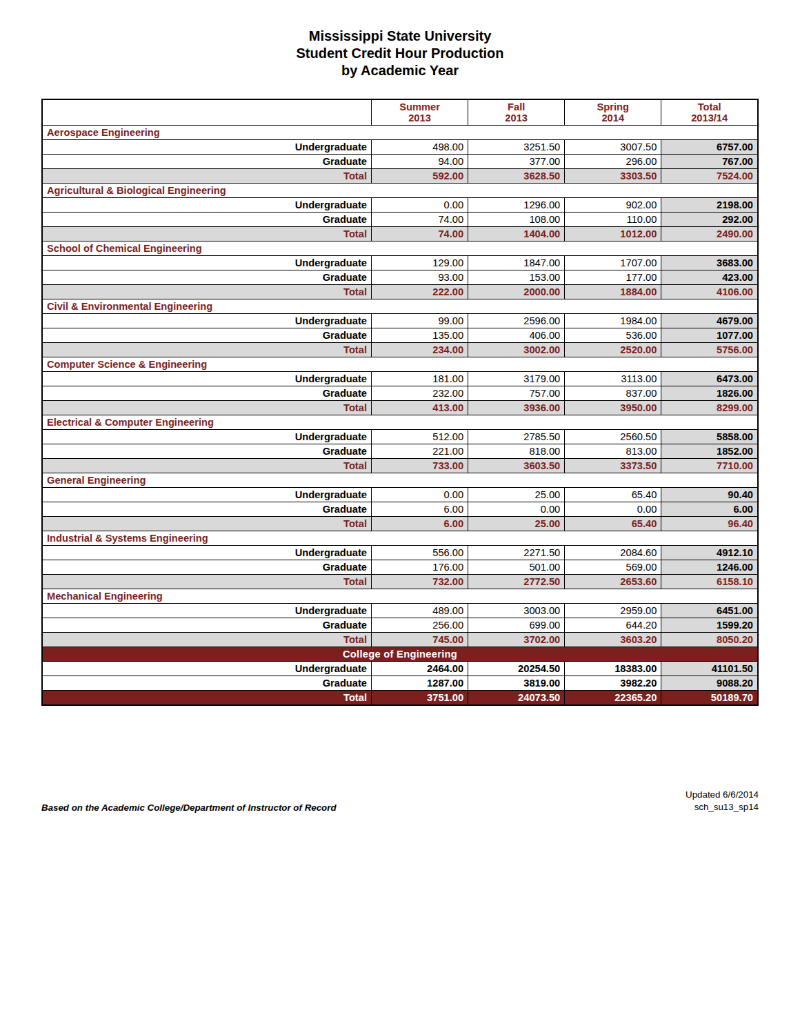Mississippi State University
Student Credit Hour Production
by Academic Year
| | Summer 2013 | Fall 2013 | Spring 2014 | Total 2013/14 |
| --- | --- | --- | --- | --- |
| Aerospace Engineering |
| Undergraduate | 498.00 | 3251.50 | 3007.50 | 6757.00 |
| Graduate | 94.00 | 377.00 | 296.00 | 767.00 |
| Total | 592.00 | 3628.50 | 3303.50 | 7524.00 |
| Agricultural & Biological Engineering |
| Undergraduate | 0.00 | 1296.00 | 902.00 | 2198.00 |
| Graduate | 74.00 | 108.00 | 110.00 | 292.00 |
| Total | 74.00 | 1404.00 | 1012.00 | 2490.00 |
| School of Chemical Engineering |
| Undergraduate | 129.00 | 1847.00 | 1707.00 | 3683.00 |
| Graduate | 93.00 | 153.00 | 177.00 | 423.00 |
| Total | 222.00 | 2000.00 | 1884.00 | 4106.00 |
| Civil & Environmental Engineering |
| Undergraduate | 99.00 | 2596.00 | 1984.00 | 4679.00 |
| Graduate | 135.00 | 406.00 | 536.00 | 1077.00 |
| Total | 234.00 | 3002.00 | 2520.00 | 5756.00 |
| Computer Science & Engineering |
| Undergraduate | 181.00 | 3179.00 | 3113.00 | 6473.00 |
| Graduate | 232.00 | 757.00 | 837.00 | 1826.00 |
| Total | 413.00 | 3936.00 | 3950.00 | 8299.00 |
| Electrical & Computer Engineering |
| Undergraduate | 512.00 | 2785.50 | 2560.50 | 5858.00 |
| Graduate | 221.00 | 818.00 | 813.00 | 1852.00 |
| Total | 733.00 | 3603.50 | 3373.50 | 7710.00 |
| General Engineering |
| Undergraduate | 0.00 | 25.00 | 65.40 | 90.40 |
| Graduate | 6.00 | 0.00 | 0.00 | 6.00 |
| Total | 6.00 | 25.00 | 65.40 | 96.40 |
| Industrial & Systems Engineering |
| Undergraduate | 556.00 | 2271.50 | 2084.60 | 4912.10 |
| Graduate | 176.00 | 501.00 | 569.00 | 1246.00 |
| Total | 732.00 | 2772.50 | 2653.60 | 6158.10 |
| Mechanical Engineering |
| Undergraduate | 489.00 | 3003.00 | 2959.00 | 6451.00 |
| Graduate | 256.00 | 699.00 | 644.20 | 1599.20 |
| Total | 745.00 | 3702.00 | 3603.20 | 8050.20 |
| College of Engineering |
| Undergraduate | 2464.00 | 20254.50 | 18383.00 | 41101.50 |
| Graduate | 1287.00 | 3819.00 | 3982.20 | 9088.20 |
| Total | 3751.00 | 24073.50 | 22365.20 | 50189.70 |
Based on the Academic College/Department of Instructor of Record
Updated 6/6/2014
sch_su13_sp14